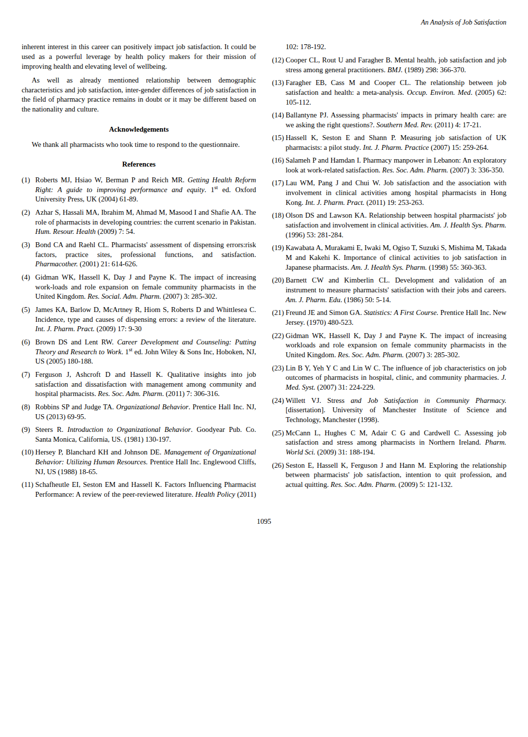An Analysis of Job Satisfaction
inherent interest in this career can positively impact job satisfaction. It could be used as a powerful leverage by health policy makers for their mission of improving health and elevating level of wellbeing.
As well as already mentioned relationship between demographic characteristics and job satisfaction, inter-gender differences of job satisfaction in the field of pharmacy practice remains in doubt or it may be different based on the nationality and culture.
Acknowledgements
We thank all pharmacists who took time to respond to the questionnaire.
References
(1) Roberts MJ, Hsiao W, Berman P and Reich MR. Getting Health Reform Right: A guide to improving performance and equity. 1st ed. Oxford University Press, UK (2004) 61-89.
(2) Azhar S, Hassali MA, Ibrahim M, Ahmad M, Masood I and Shafie AA. The role of pharmacists in developing countries: the current scenario in Pakistan. Hum. Resour. Health (2009) 7: 54.
(3) Bond CA and Raehl CL. Pharmacists' assessment of dispensing errors:risk factors, practice sites, professional functions, and satisfaction. Pharmacother. (2001) 21: 614-626.
(4) Gidman WK, Hassell K, Day J and Payne K. The impact of increasing work-loads and role expansion on female community pharmacists in the United Kingdom. Res. Social. Adm. Pharm. (2007) 3: 285-302.
(5) James KA, Barlow D, McArtney R, Hiom S, Roberts D and Whittlesea C. Incidence, type and causes of dispensing errors: a review of the literature. Int. J. Pharm. Pract. (2009) 17: 9-30
(6) Brown DS and Lent RW. Career Development and Counseling: Putting Theory and Research to Work. 1st ed. John Wiley & Sons Inc, Hoboken, NJ, US (2005) 180-188.
(7) Ferguson J, Ashcroft D and Hassell K. Qualitative insights into job satisfaction and dissatisfaction with management among community and hospital pharmacists. Res. Soc. Adm. Pharm. (2011) 7: 306-316.
(8) Robbins SP and Judge TA. Organizational Behavior. Prentice Hall Inc. NJ, US (2013) 69-95.
(9) Steers R. Introduction to Organizational Behavior. Goodyear Pub. Co. Santa Monica, California, US. (1981) 130-197.
(10) Hersey P, Blanchard KH and Johnson DE. Management of Organizational Behavior: Utilizing Human Resources. Prentice Hall Inc. Englewood Cliffs, NJ, US (1988) 18-65.
(11) Schafheutle EI, Seston EM and Hassell K. Factors Influencing Pharmacist Performance: A review of the peer-reviewed literature. Health Policy (2011) 102: 178-192.
(12) Cooper CL, Rout U and Faragher B. Mental health, job satisfaction and job stress among general practitioners. BMJ. (1989) 298: 366-370.
(13) Faragher EB, Cass M and Cooper CL. The relationship between job satisfaction and health: a meta-analysis. Occup. Environ. Med. (2005) 62: 105-112.
(14) Ballantyne PJ. Assessing pharmacists' impacts in primary health care: are we asking the right questions?. Southern Med. Rev. (2011) 4: 17-21.
(15) Hassell K, Seston E and Shann P. Measuring job satisfaction of UK pharmacists: a pilot study. Int. J. Pharm. Practice (2007) 15: 259-264.
(16) Salameh P and Hamdan I. Pharmacy manpower in Lebanon: An exploratory look at work-related satisfaction. Res. Soc. Adm. Pharm. (2007) 3: 336-350.
(17) Lau WM, Pang J and Chui W. Job satisfaction and the association with involvement in clinical activities among hospital pharmacists in Hong Kong. Int. J. Pharm. Pract. (2011) 19: 253-263.
(18) Olson DS and Lawson KA. Relationship between hospital pharmacists' job satisfaction and involvement in clinical activities. Am. J. Health Sys. Pharm. (1996) 53: 281-284.
(19) Kawabata A, Murakami E, Iwaki M, Ogiso T, Suzuki S, Mishima M, Takada M and Kakehi K. Importance of clinical activities to job satisfaction in Japanese pharmacists. Am. J. Health Sys. Pharm. (1998) 55: 360-363.
(20) Barnett CW and Kimberlin CL. Development and validation of an instrument to measure pharmacists' satisfaction with their jobs and careers. Am. J. Pharm. Edu. (1986) 50: 5-14.
(21) Freund JE and Simon GA. Statistics: A First Course. Prentice Hall Inc. New Jersey. (1970) 480-523.
(22) Gidman WK, Hassell K, Day J and Payne K. The impact of increasing workloads and role expansion on female community pharmacists in the United Kingdom. Res. Soc. Adm. Pharm. (2007) 3: 285-302.
(23) Lin B Y, Yeh Y C and Lin W C. The influence of job characteristics on job outcomes of pharmacists in hospital, clinic, and community pharmacies. J. Med. Syst. (2007) 31: 224-229.
(24) Willett VJ. Stress and Job Satisfaction in Community Pharmacy. [dissertation]. University of Manchester Institute of Science and Technology, Manchester (1998).
(25) McCann L, Hughes C M, Adair C G and Cardwell C. Assessing job satisfaction and stress among pharmacists in Northern Ireland. Pharm. World Sci. (2009) 31: 188-194.
(26) Seston E, Hassell K, Ferguson J and Hann M. Exploring the relationship between pharmacists' job satisfaction, intention to quit profession, and actual quitting. Res. Soc. Adm. Pharm. (2009) 5: 121-132.
1095